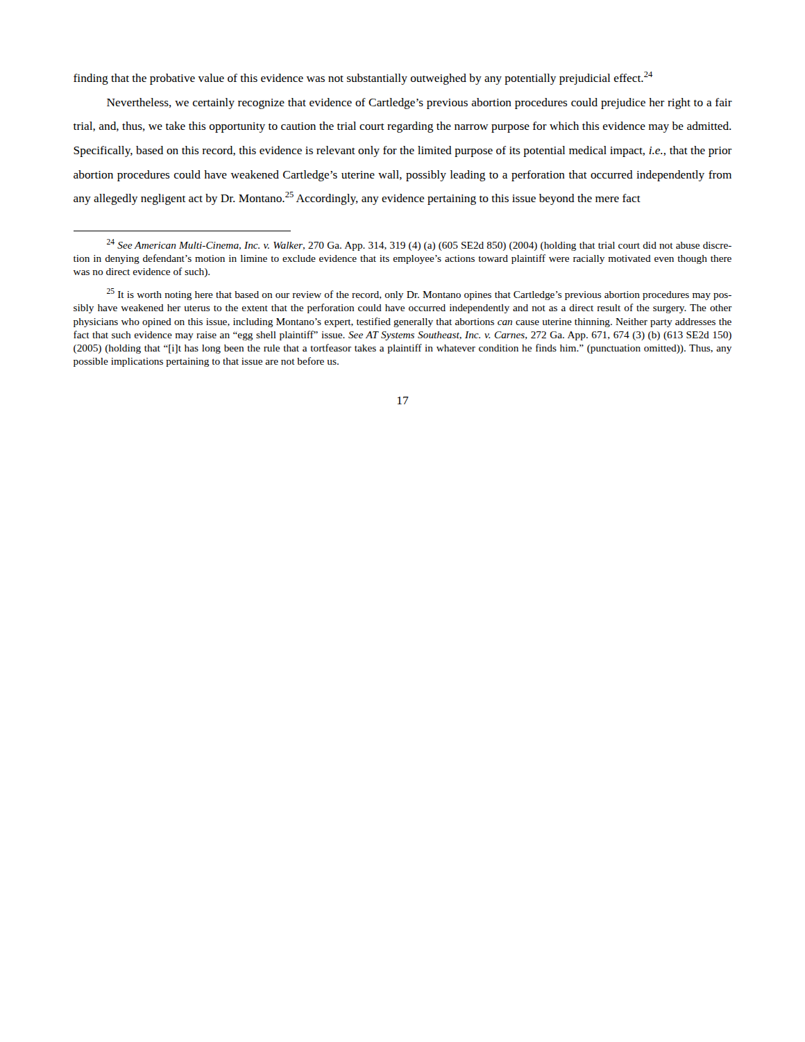finding that the probative value of this evidence was not substantially outweighed by any potentially prejudicial effect.24
Nevertheless, we certainly recognize that evidence of Cartledge’s previous abortion procedures could prejudice her right to a fair trial, and, thus, we take this opportunity to caution the trial court regarding the narrow purpose for which this evidence may be admitted. Specifically, based on this record, this evidence is relevant only for the limited purpose of its potential medical impact, i.e., that the prior abortion procedures could have weakened Cartledge’s uterine wall, possibly leading to a perforation that occurred independently from any allegedly negligent act by Dr. Montano.25 Accordingly, any evidence pertaining to this issue beyond the mere fact
24 See American Multi-Cinema, Inc. v. Walker, 270 Ga. App. 314, 319 (4) (a) (605 SE2d 850) (2004) (holding that trial court did not abuse discretion in denying defendant’s motion in limine to exclude evidence that its employee’s actions toward plaintiff were racially motivated even though there was no direct evidence of such).
25 It is worth noting here that based on our review of the record, only Dr. Montano opines that Cartledge’s previous abortion procedures may possibly have weakened her uterus to the extent that the perforation could have occurred independently and not as a direct result of the surgery. The other physicians who opined on this issue, including Montano’s expert, testified generally that abortions can cause uterine thinning. Neither party addresses the fact that such evidence may raise an “egg shell plaintiff” issue. See AT Systems Southeast, Inc. v. Carnes, 272 Ga. App. 671, 674 (3) (b) (613 SE2d 150) (2005) (holding that “[i]t has long been the rule that a tortfeasor takes a plaintiff in whatever condition he finds him.” (punctuation omitted)). Thus, any possible implications pertaining to that issue are not before us.
17